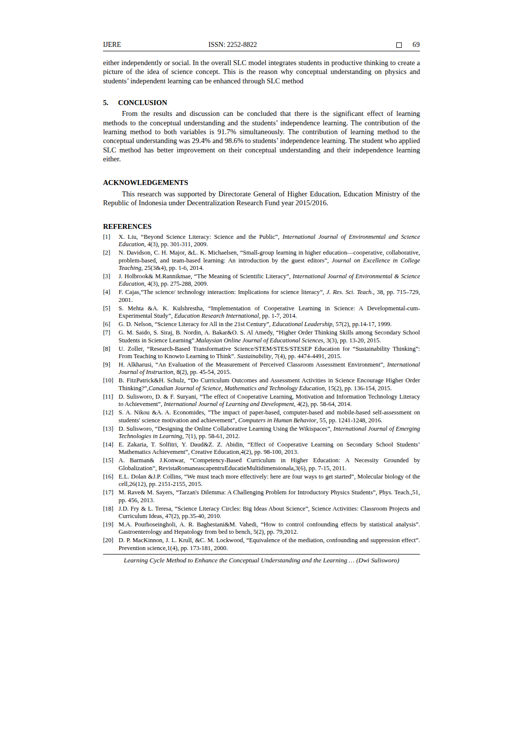IJERE
ISSN: 2252-8822
69
either independently or social. In the overall SLC model integrates students in productive thinking to create a picture of the idea of science concept. This is the reason why conceptual understanding on physics and students’ independent learning can be enhanced through SLC method
5. CONCLUSION
From the results and discussion can be concluded that there is the significant effect of learning methods to the conceptual understanding and the students’ independence learning. The contribution of the learning method to both variables is 91.7% simultaneously. The contribution of learning method to the conceptual understanding was 29.4% and 98.6% to students’ independence learning. The student who applied SLC method has better improvement on their conceptual understanding and their independence learning either.
ACKNOWLEDGEMENTS
This research was supported by Directorate General of Higher Education, Education Ministry of the Republic of Indonesia under Decentralization Research Fund year 2015/2016.
REFERENCES
[1] X. Liu, “Beyond Science Literacy: Science and the Public”, International Journal of Environmental and Science Education, 4(3), pp. 301-311, 2009.
[2] N. Davidson, C. H. Major, &L. K. Michaelsen, “Small-group learning in higher education—cooperative, collaborative, problem-based, and team-based learning: An introduction by the guest editors”, Journal on Excellence in College Teaching, 25(3&4), pp. 1-6, 2014.
[3] J. Holbrook& M.Rannikmae, “The Meaning of Scientific Literacy”, International Journal of Environmental & Science Education, 4(3), pp. 275-288, 2009.
[4] F. Cajas,”The science/ technology interaction: Implications for science literacy”, J. Res. Sci. Teach., 38, pp. 715–729, 2001.
[5] S. Mehta &A. K. Kulshrestha, “Implementation of Cooperative Learning in Science: A Developmental-cum-Experimental Study”, Education Research International, pp. 1-7, 2014.
[6] G. D. Nelson, “Science Literacy for All in the 21st Century”, Educational Leadership, 57(2), pp.14-17, 1999.
[7] G. M. Saido, S. Siraj, B. Nordin, A. Bakar&O. S. Al Amedy, “Higher Order Thinking Skills among Secondary School Students in Science Learning”.Malaysian Online Journal of Educational Sciences, 3(3), pp. 13-20, 2015.
[8] U. Zoller, “Research-Based Transformative Science/STEM/STES/STESEP Education for “Sustainability Thinking”: From Teaching to Knowto Learning to Think”. Sustainability, 7(4), pp. 4474-4491, 2015.
[9] H. Alkharusi, “An Evaluation of the Measurement of Perceived Classroom Assessment Environment”, International Journal of Instruction, 8(2), pp. 45-54, 2015.
[10] B. FitzPatrick&H. Schulz, “Do Curriculum Outcomes and Assessment Activities in Science Encourage Higher Order Thinking?”,Canadian Journal of Science, Mathematics and Technology Education, 15(2), pp. 136-154, 2015.
[11] D. Sulisworo, D. & F. Suryani, “The effect of Cooperative Learning, Motivation and Information Technology Literacy to Achievement”, International Journal of Learning and Development, 4(2), pp. 58-64, 2014.
[12] S. A. Nikou &A. A. Economides, ”The impact of paper-based, computer-based and mobile-based self-assessment on students' science motivation and achievement”, Computers in Human Behavior, 55, pp. 1241-1248, 2016.
[13] D. Sulisworo, “Designing the Online Collaborative Learning Using the Wikispaces”, International Journal of Emerging Technologies in Learning, 7(1), pp. 58-61, 2012.
[14] E. Zakaria, T. Solfitri, Y. Daud&Z. Z. Abidin, “Effect of Cooperative Learning on Secondary School Students’ Mathematics Achievement”, Creative Education,4(2), pp. 98-100, 2013.
[15] A. Barman& J.Konwar, “Competency-Based Curriculum in Higher Education: A Necessity Grounded by Globalization”, RevistaRomaneascapentruEducatieMultidimensionala,3(6), pp. 7-15, 2011.
[16] E.L. Dolan &J.P. Collins, “We must teach more effectively: here are four ways to get started”, Molecular biology of the cell,26(12), pp. 2151-2155, 2015.
[17] M. Rave& M. Sayers, “Tarzan's Dilemma: A Challenging Problem for Introductory Physics Students”, Phys. Teach.,51, pp. 456, 2013.
[18] J.D. Fry & L. Teresa, “Science Literacy Circles: Big Ideas About Science”, Science Activities: Classroom Projects and Curriculum Ideas, 47(2), pp.35-40, 2010.
[19] M.A. Pourhoseingholi, A. R. Baghestani&M. Vahedi, “How to control confounding effects by statistical analysis”. Gastroenterology and Hepatology from bed to bench, 5(2), pp. 79,2012.
[20] D. P. MacKinnon, J. L. Krull, &C. M. Lockwood, “Equivalence of the mediation, confounding and suppression effect”. Prevention science,1(4), pp. 173-181, 2000.
Learning Cycle Method to Enhance the Conceptual Understanding and the Learning … (Dwi Sulisworo)